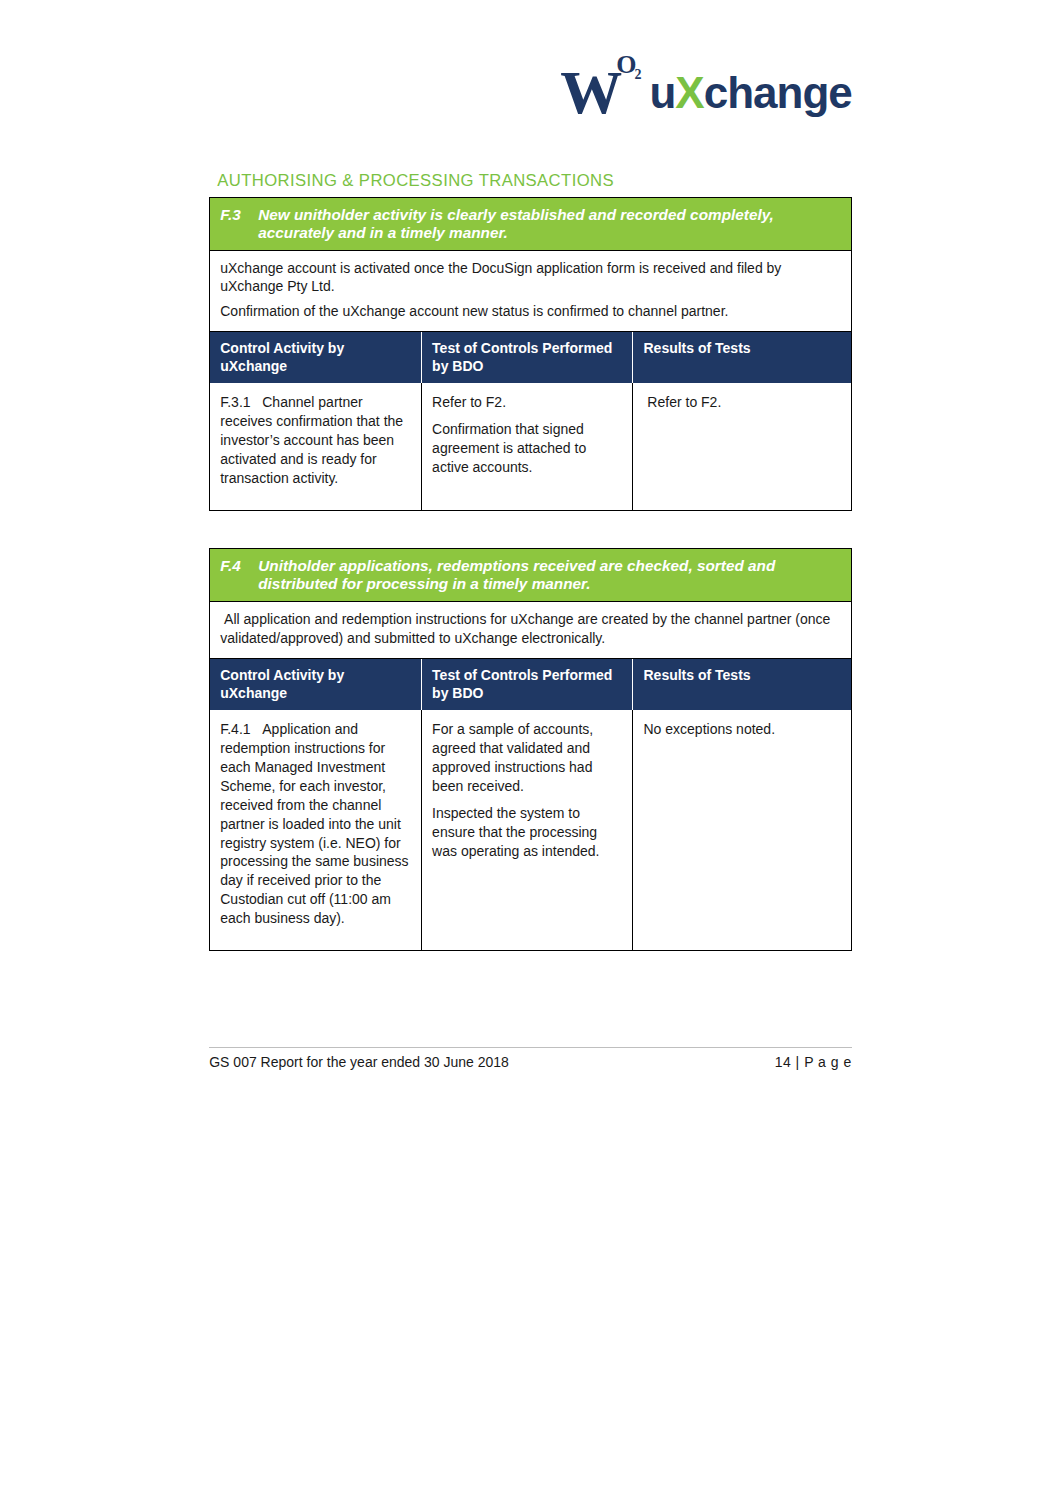WO2 uXchange
AUTHORISING & PROCESSING TRANSACTIONS
F.3 New unitholder activity is clearly established and recorded completely, accurately and in a timely manner.
uXchange account is activated once the DocuSign application form is received and filed by uXchange Pty Ltd.
Confirmation of the uXchange account new status is confirmed to channel partner.
| Control Activity by uXchange | Test of Controls Performed by BDO | Results of Tests |
| --- | --- | --- |
| F.3.1 Channel partner receives confirmation that the investor’s account has been activated and is ready for transaction activity. | Refer to F2. Confirmation that signed agreement is attached to active accounts. | Refer to F2. |
F.4 Unitholder applications, redemptions received are checked, sorted and distributed for processing in a timely manner.
All application and redemption instructions for uXchange are created by the channel partner (once validated/approved) and submitted to uXchange electronically.
| Control Activity by uXchange | Test of Controls Performed by BDO | Results of Tests |
| --- | --- | --- |
| F.4.1 Application and redemption instructions for each Managed Investment Scheme, for each investor, received from the channel partner is loaded into the unit registry system (i.e. NEO) for processing the same business day if received prior to the Custodian cut off (11:00 am each business day). | For a sample of accounts, agreed that validated and approved instructions had been received. Inspected the system to ensure that the processing was operating as intended. | No exceptions noted. |
GS 007 Report for the year ended 30 June 2018
14 | P a g e